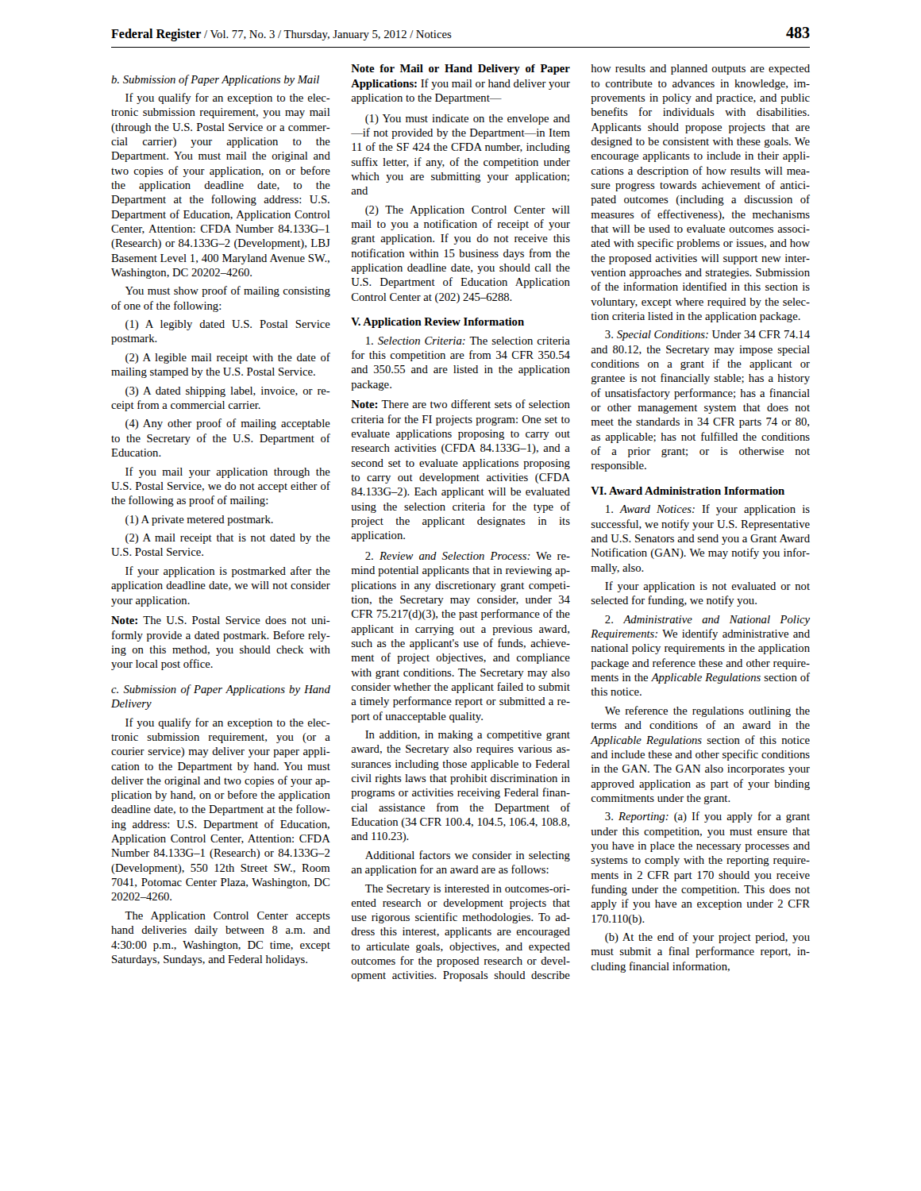Federal Register / Vol. 77, No. 3 / Thursday, January 5, 2012 / Notices
483
b. Submission of Paper Applications by Mail
If you qualify for an exception to the electronic submission requirement, you may mail (through the U.S. Postal Service or a commercial carrier) your application to the Department. You must mail the original and two copies of your application, on or before the application deadline date, to the Department at the following address: U.S. Department of Education, Application Control Center, Attention: CFDA Number 84.133G–1 (Research) or 84.133G–2 (Development), LBJ Basement Level 1, 400 Maryland Avenue SW., Washington, DC 20202–4260.
You must show proof of mailing consisting of one of the following:
(1) A legibly dated U.S. Postal Service postmark.
(2) A legible mail receipt with the date of mailing stamped by the U.S. Postal Service.
(3) A dated shipping label, invoice, or receipt from a commercial carrier.
(4) Any other proof of mailing acceptable to the Secretary of the U.S. Department of Education.
If you mail your application through the U.S. Postal Service, we do not accept either of the following as proof of mailing:
(1) A private metered postmark.
(2) A mail receipt that is not dated by the U.S. Postal Service.
If your application is postmarked after the application deadline date, we will not consider your application.
Note: The U.S. Postal Service does not uniformly provide a dated postmark. Before relying on this method, you should check with your local post office.
c. Submission of Paper Applications by Hand Delivery
If you qualify for an exception to the electronic submission requirement, you (or a courier service) may deliver your paper application to the Department by hand. You must deliver the original and two copies of your application by hand, on or before the application deadline date, to the Department at the following address: U.S. Department of Education, Application Control Center, Attention: CFDA Number 84.133G–1 (Research) or 84.133G–2 (Development), 550 12th Street SW., Room 7041, Potomac Center Plaza, Washington, DC 20202–4260.
The Application Control Center accepts hand deliveries daily between 8 a.m. and 4:30:00 p.m., Washington, DC time, except Saturdays, Sundays, and Federal holidays.
Note for Mail or Hand Delivery of Paper Applications: If you mail or hand deliver your application to the Department—
(1) You must indicate on the envelope and—if not provided by the Department—in Item 11 of the SF 424 the CFDA number, including suffix letter, if any, of the competition under which you are submitting your application; and
(2) The Application Control Center will mail to you a notification of receipt of your grant application. If you do not receive this notification within 15 business days from the application deadline date, you should call the U.S. Department of Education Application Control Center at (202) 245–6288.
V. Application Review Information
1. Selection Criteria: The selection criteria for this competition are from 34 CFR 350.54 and 350.55 and are listed in the application package.
Note: There are two different sets of selection criteria for the FI projects program: One set to evaluate applications proposing to carry out research activities (CFDA 84.133G–1), and a second set to evaluate applications proposing to carry out development activities (CFDA 84.133G–2). Each applicant will be evaluated using the selection criteria for the type of project the applicant designates in its application.
2. Review and Selection Process: We remind potential applicants that in reviewing applications in any discretionary grant competition, the Secretary may consider, under 34 CFR 75.217(d)(3), the past performance of the applicant in carrying out a previous award, such as the applicant's use of funds, achievement of project objectives, and compliance with grant conditions. The Secretary may also consider whether the applicant failed to submit a timely performance report or submitted a report of unacceptable quality.
In addition, in making a competitive grant award, the Secretary also requires various assurances including those applicable to Federal civil rights laws that prohibit discrimination in programs or activities receiving Federal financial assistance from the Department of Education (34 CFR 100.4, 104.5, 106.4, 108.8, and 110.23).
Additional factors we consider in selecting an application for an award are as follows:
The Secretary is interested in outcomes-oriented research or development projects that use rigorous scientific methodologies. To address this interest, applicants are encouraged to articulate goals, objectives, and expected outcomes for the proposed research or development activities. Proposals should describe how results and planned outputs are expected to contribute to advances in knowledge, improvements in policy and practice, and public benefits for individuals with disabilities. Applicants should propose projects that are designed to be consistent with these goals. We encourage applicants to include in their applications a description of how results will measure progress towards achievement of anticipated outcomes (including a discussion of measures of effectiveness), the mechanisms that will be used to evaluate outcomes associated with specific problems or issues, and how the proposed activities will support new intervention approaches and strategies. Submission of the information identified in this section is voluntary, except where required by the selection criteria listed in the application package.
3. Special Conditions: Under 34 CFR 74.14 and 80.12, the Secretary may impose special conditions on a grant if the applicant or grantee is not financially stable; has a history of unsatisfactory performance; has a financial or other management system that does not meet the standards in 34 CFR parts 74 or 80, as applicable; has not fulfilled the conditions of a prior grant; or is otherwise not responsible.
VI. Award Administration Information
1. Award Notices: If your application is successful, we notify your U.S. Representative and U.S. Senators and send you a Grant Award Notification (GAN). We may notify you informally, also.
If your application is not evaluated or not selected for funding, we notify you.
2. Administrative and National Policy Requirements: We identify administrative and national policy requirements in the application package and reference these and other requirements in the Applicable Regulations section of this notice.
We reference the regulations outlining the terms and conditions of an award in the Applicable Regulations section of this notice and include these and other specific conditions in the GAN. The GAN also incorporates your approved application as part of your binding commitments under the grant.
3. Reporting: (a) If you apply for a grant under this competition, you must ensure that you have in place the necessary processes and systems to comply with the reporting requirements in 2 CFR part 170 should you receive funding under the competition. This does not apply if you have an exception under 2 CFR 170.110(b).
(b) At the end of your project period, you must submit a final performance report, including financial information,